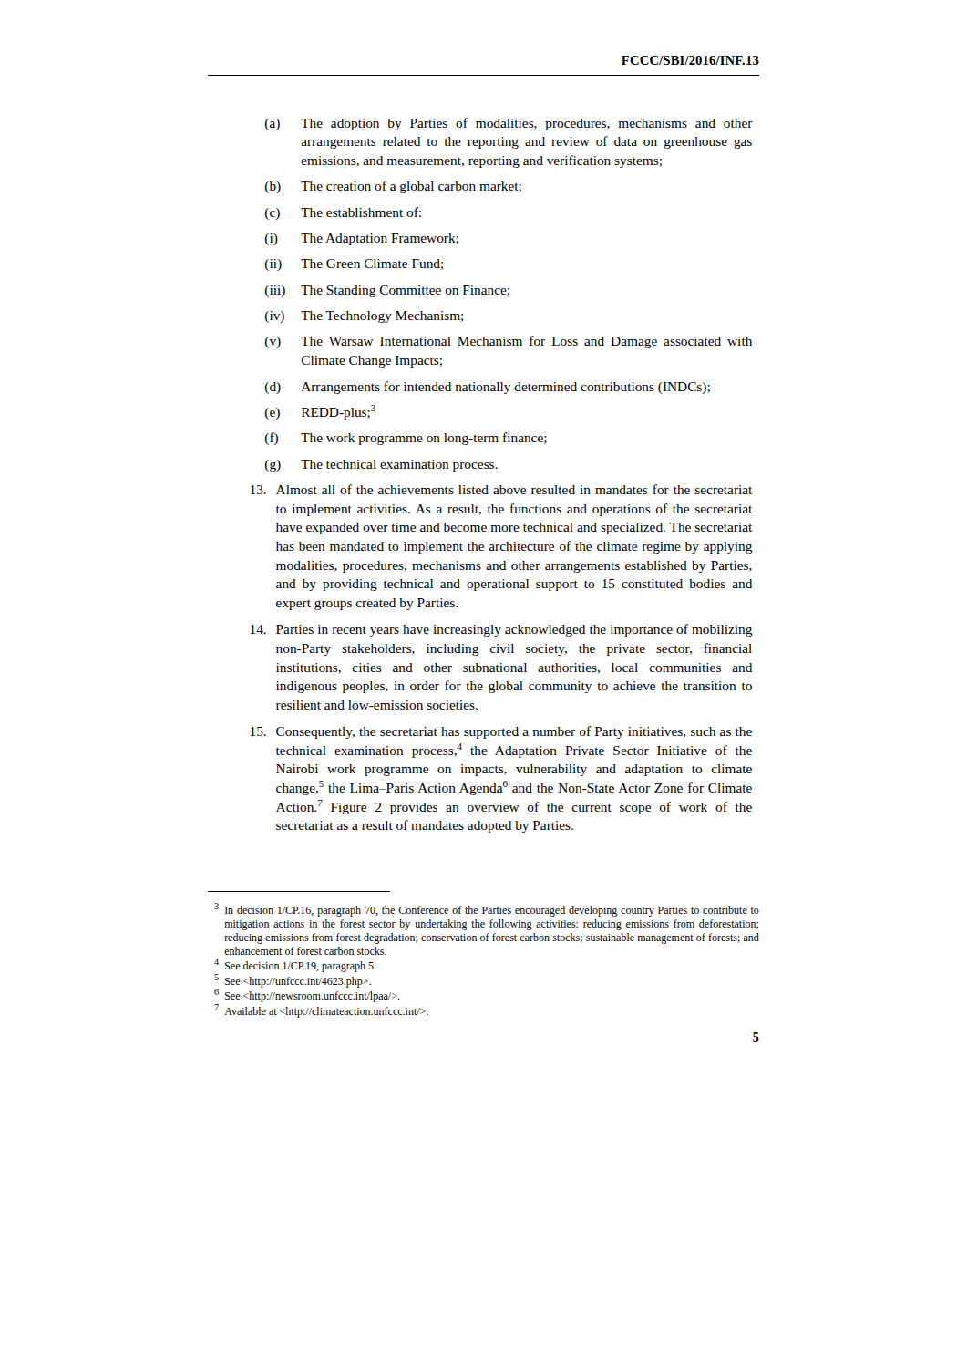FCCC/SBI/2016/INF.13
(a) The adoption by Parties of modalities, procedures, mechanisms and other arrangements related to the reporting and review of data on greenhouse gas emissions, and measurement, reporting and verification systems;
(b) The creation of a global carbon market;
(c) The establishment of:
(i) The Adaptation Framework;
(ii) The Green Climate Fund;
(iii) The Standing Committee on Finance;
(iv) The Technology Mechanism;
(v) The Warsaw International Mechanism for Loss and Damage associated with Climate Change Impacts;
(d) Arrangements for intended nationally determined contributions (INDCs);
(e) REDD-plus;3
(f) The work programme on long-term finance;
(g) The technical examination process.
13. Almost all of the achievements listed above resulted in mandates for the secretariat to implement activities. As a result, the functions and operations of the secretariat have expanded over time and become more technical and specialized. The secretariat has been mandated to implement the architecture of the climate regime by applying modalities, procedures, mechanisms and other arrangements established by Parties, and by providing technical and operational support to 15 constituted bodies and expert groups created by Parties.
14. Parties in recent years have increasingly acknowledged the importance of mobilizing non-Party stakeholders, including civil society, the private sector, financial institutions, cities and other subnational authorities, local communities and indigenous peoples, in order for the global community to achieve the transition to resilient and low-emission societies.
15. Consequently, the secretariat has supported a number of Party initiatives, such as the technical examination process,4 the Adaptation Private Sector Initiative of the Nairobi work programme on impacts, vulnerability and adaptation to climate change,5 the Lima–Paris Action Agenda6 and the Non-State Actor Zone for Climate Action.7 Figure 2 provides an overview of the current scope of work of the secretariat as a result of mandates adopted by Parties.
3 In decision 1/CP.16, paragraph 70, the Conference of the Parties encouraged developing country Parties to contribute to mitigation actions in the forest sector by undertaking the following activities: reducing emissions from deforestation; reducing emissions from forest degradation; conservation of forest carbon stocks; sustainable management of forests; and enhancement of forest carbon stocks.
4 See decision 1/CP.19, paragraph 5.
5 See <http://unfccc.int/4623.php>.
6 See <http://newsroom.unfccc.int/lpaa/>.
7 Available at <http://climateaction.unfccc.int/>.
5